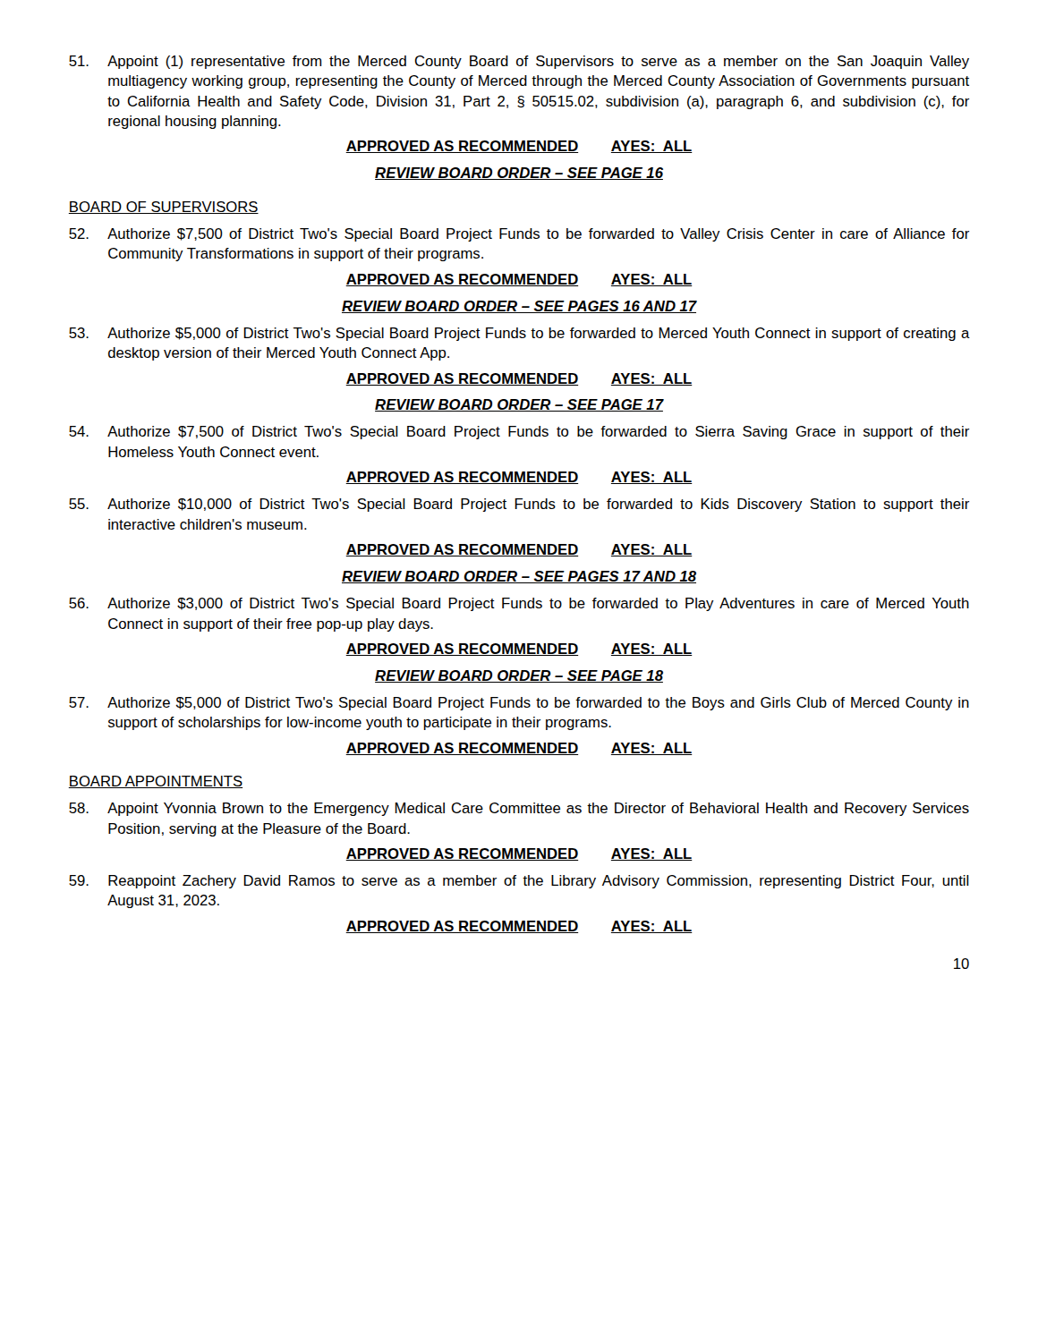51.
Appoint (1) representative from the Merced County Board of Supervisors to serve as a member on the San Joaquin Valley multiagency working group, representing the County of Merced through the Merced County Association of Governments pursuant to California Health and Safety Code, Division 31, Part 2, § 50515.02, subdivision (a), paragraph 6, and subdivision (c), for regional housing planning.
APPROVED AS RECOMMENDED AYES: ALL
REVIEW BOARD ORDER – SEE PAGE 16
BOARD OF SUPERVISORS
52.
Authorize $7,500 of District Two's Special Board Project Funds to be forwarded to Valley Crisis Center in care of Alliance for Community Transformations in support of their programs.
APPROVED AS RECOMMENDED AYES: ALL
REVIEW BOARD ORDER – SEE PAGES 16 AND 17
53.
Authorize $5,000 of District Two's Special Board Project Funds to be forwarded to Merced Youth Connect in support of creating a desktop version of their Merced Youth Connect App.
APPROVED AS RECOMMENDED AYES: ALL
REVIEW BOARD ORDER – SEE PAGE 17
54.
Authorize $7,500 of District Two's Special Board Project Funds to be forwarded to Sierra Saving Grace in support of their Homeless Youth Connect event.
APPROVED AS RECOMMENDED AYES: ALL
55.
Authorize $10,000 of District Two's Special Board Project Funds to be forwarded to Kids Discovery Station to support their interactive children's museum.
APPROVED AS RECOMMENDED AYES: ALL
REVIEW BOARD ORDER – SEE PAGES 17 AND 18
56.
Authorize $3,000 of District Two's Special Board Project Funds to be forwarded to Play Adventures in care of Merced Youth Connect in support of their free pop-up play days.
APPROVED AS RECOMMENDED AYES: ALL
REVIEW BOARD ORDER – SEE PAGE 18
57.
Authorize $5,000 of District Two's Special Board Project Funds to be forwarded to the Boys and Girls Club of Merced County in support of scholarships for low-income youth to participate in their programs.
APPROVED AS RECOMMENDED AYES: ALL
BOARD APPOINTMENTS
58.
Appoint Yvonnia Brown to the Emergency Medical Care Committee as the Director of Behavioral Health and Recovery Services Position, serving at the Pleasure of the Board.
APPROVED AS RECOMMENDED AYES: ALL
59.
Reappoint Zachery David Ramos to serve as a member of the Library Advisory Commission, representing District Four, until August 31, 2023.
APPROVED AS RECOMMENDED AYES: ALL
10